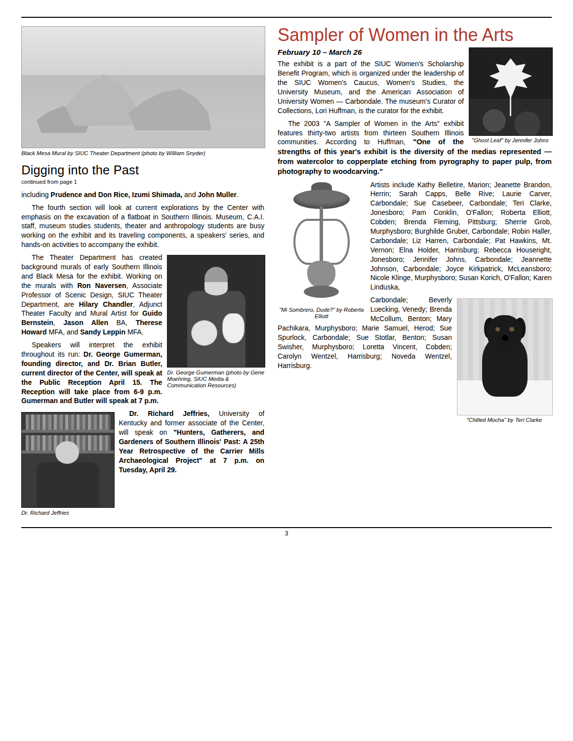Black Mesa Mural by SIUC Theater Department (photo by William Snyder)
Digging into the Past
continued from page 1
including Prudence and Don Rice, Izumi Shimada, and John Muller.
The fourth section will look at current explorations by the Center with emphasis on the excavation of a flatboat in Southern Illinois. Museum, C.A.I. staff, museum studies students, theater and anthropology students are busy working on the exhibit and its traveling components, a speakers' series, and hands-on activities to accompany the exhibit.
Dr. George Gumerman (photo by Gene Moehring, SIUC Media & Communication Resources)
The Theater Department has created background murals of early Southern Illinois and Black Mesa for the exhibit. Working on the murals with Ron Naversen, Associate Professor of Scenic Design, SIUC Theater Department, are Hilary Chandler, Adjunct Theater Faculty and Mural Artist for Guido Bernstein, Jason Allen BA, Therese Howard MFA, and Sandy Leppin MFA.
Speakers will interpret the exhibit throughout its run: Dr. George Gumerman, founding director, and Dr. Brian Butler, current director of the Center, will speak at the Public Reception April 15. The Reception will take place from 6-9 p.m. Gumerman and Butler will speak at 7 p.m.
Dr. Richard Jeffries
Dr. Richard Jeffries, University of Kentucky and former associate of the Center, will speak on "Hunters, Gatherers, and Gardeners of Southern Illinois' Past: A 25th Year Retrospective of the Carrier Mills Archaeological Project" at 7 p.m. on Tuesday, April 29.
Sampler of Women in the Arts
"Ghost Leaf" by Jennifer Johns
February 10 – March 26
The exhibit is a part of the SIUC Women's Scholarship Benefit Program, which is organized under the leadership of the SIUC Women's Caucus, Women's Studies, the University Museum, and the American Association of University Women — Carbondale. The museum's Curator of Collections, Lori Huffman, is the curator for the exhibit.
The 2003 "A Sampler of Women in the Arts" exhibit features thirty-two artists from thirteen Southern Illinois communities. According to Huffman, "One of the strengths of this year's exhibit is the diversity of the medias represented — from watercolor to copperplate etching from pyrography to paper pulp, from photography to woodcarving."
"Mi Sombrero, Dude?" by Roberta Elliott
Artists include Kathy Belletire, Marion; Jeanette Brandon, Herrin; Sarah Capps, Belle Rive; Laurie Carver, Carbondale; Sue Casebeer, Carbondale; Teri Clarke, Jonesboro; Pam Conklin, O'Fallon; Roberta Elliott, Cobden; Brenda Fleming, Pittsburg; Sherrie Grob, Murphysboro; Burghilde Gruber, Carbondale; Robin Haller, Carbondale; Liz Harren, Carbondale; Pat Hawkins, Mt. Vernon; Elna Holder, Harrisburg; Rebecca Houseright, Jonesboro; Jennifer Johns, Carbondale; Jeannette Johnson, Carbondale; Joyce Kirkpatrick, McLeansboro; Nicole Klinge, Murphysboro; Susan Korich, O'Fallon; Karen Linduska,
"Chilled Mocha" by Teri Clarke
Carbondale; Beverly Luecking, Venedy; Brenda McCollum, Benton; Mary Pachikara, Murphysboro; Marie Samuel, Herod; Sue Spurlock, Carbondale; Sue Stotlar, Benton; Susan Swisher, Murphysboro; Loretta Vincent, Cobden; Carolyn Wentzel, Harrisburg; Noveda Wentzel, Harrisburg.
3